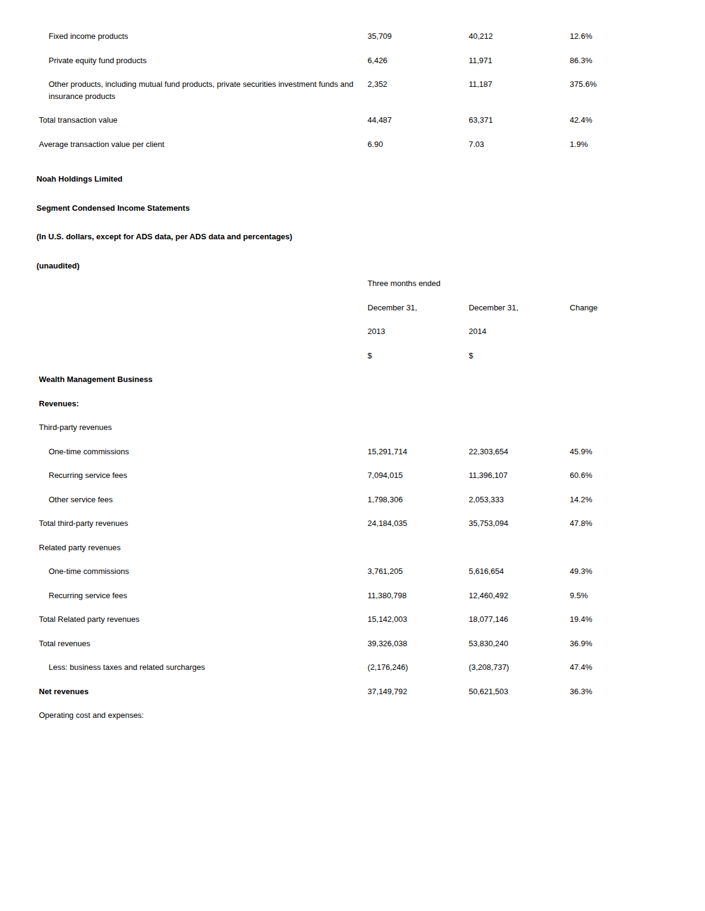| Fixed income products | 35,709 | 40,212 | 12.6% |
| Private equity fund products | 6,426 | 11,971 | 86.3% |
| Other products, including mutual fund products, private securities investment funds and insurance products | 2,352 | 11,187 | 375.6% |
| Total transaction value | 44,487 | 63,371 | 42.4% |
| Average transaction value per client | 6.90 | 7.03 | 1.9% |
Noah Holdings Limited
Segment Condensed Income Statements
(In U.S. dollars, except for ADS data, per ADS data and percentages)
(unaudited)
| | Three months ended | |
| | December 31, | December 31, | Change |
| | 2013 | 2014 | |
| | $ | $ | |
| Wealth Management Business | | | |
| Revenues: | | | |
| Third-party revenues | | | |
| One-time commissions | 15,291,714 | 22,303,654 | 45.9% |
| Recurring service fees | 7,094,015 | 11,396,107 | 60.6% |
| Other service fees | 1,798,306 | 2,053,333 | 14.2% |
| Total third-party revenues | 24,184,035 | 35,753,094 | 47.8% |
| Related party revenues | | | |
| One-time commissions | 3,761,205 | 5,616,654 | 49.3% |
| Recurring service fees | 11,380,798 | 12,460,492 | 9.5% |
| Total Related party revenues | 15,142,003 | 18,077,146 | 19.4% |
| Total revenues | 39,326,038 | 53,830,240 | 36.9% |
| Less: business taxes and related surcharges | (2,176,246) | (3,208,737) | 47.4% |
| Net revenues | 37,149,792 | 50,621,503 | 36.3% |
| Operating cost and expenses: | | | |